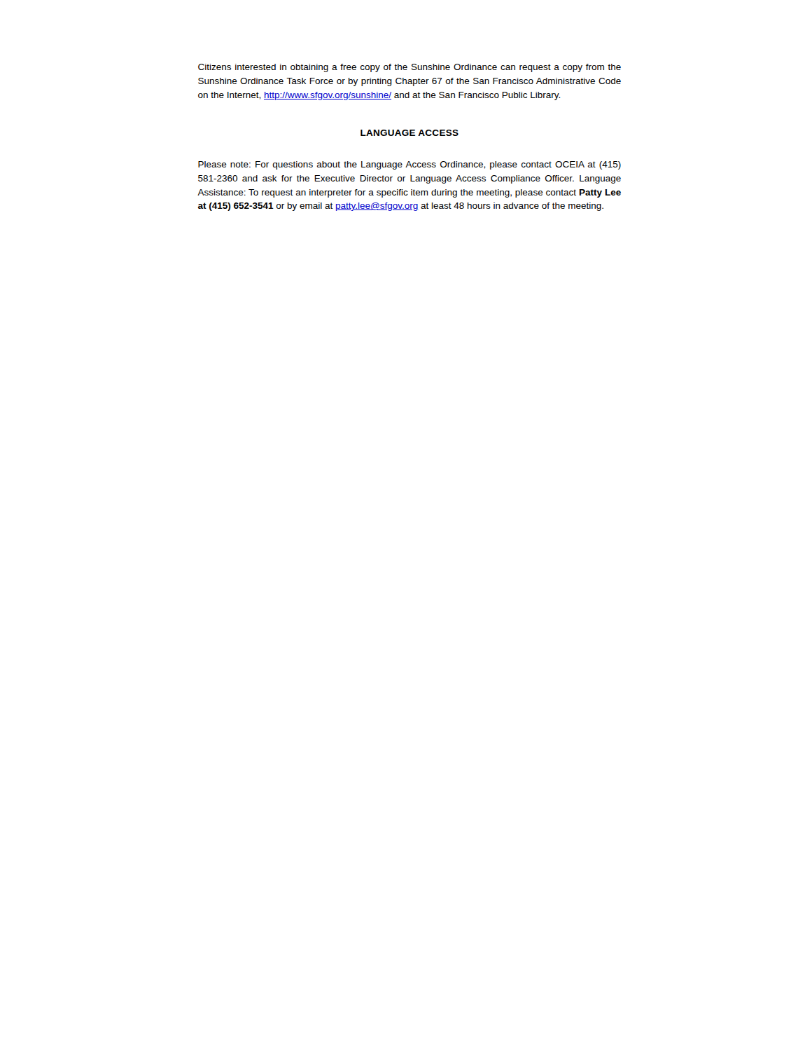Citizens interested in obtaining a free copy of the Sunshine Ordinance can request a copy from the Sunshine Ordinance Task Force or by printing Chapter 67 of the San Francisco Administrative Code on the Internet, http://www.sfgov.org/sunshine/ and at the San Francisco Public Library.
LANGUAGE ACCESS
Please note: For questions about the Language Access Ordinance, please contact OCEIA at (415) 581-2360 and ask for the Executive Director or Language Access Compliance Officer. Language Assistance: To request an interpreter for a specific item during the meeting, please contact Patty Lee at (415) 652-3541 or by email at patty.lee@sfgov.org at least 48 hours in advance of the meeting.